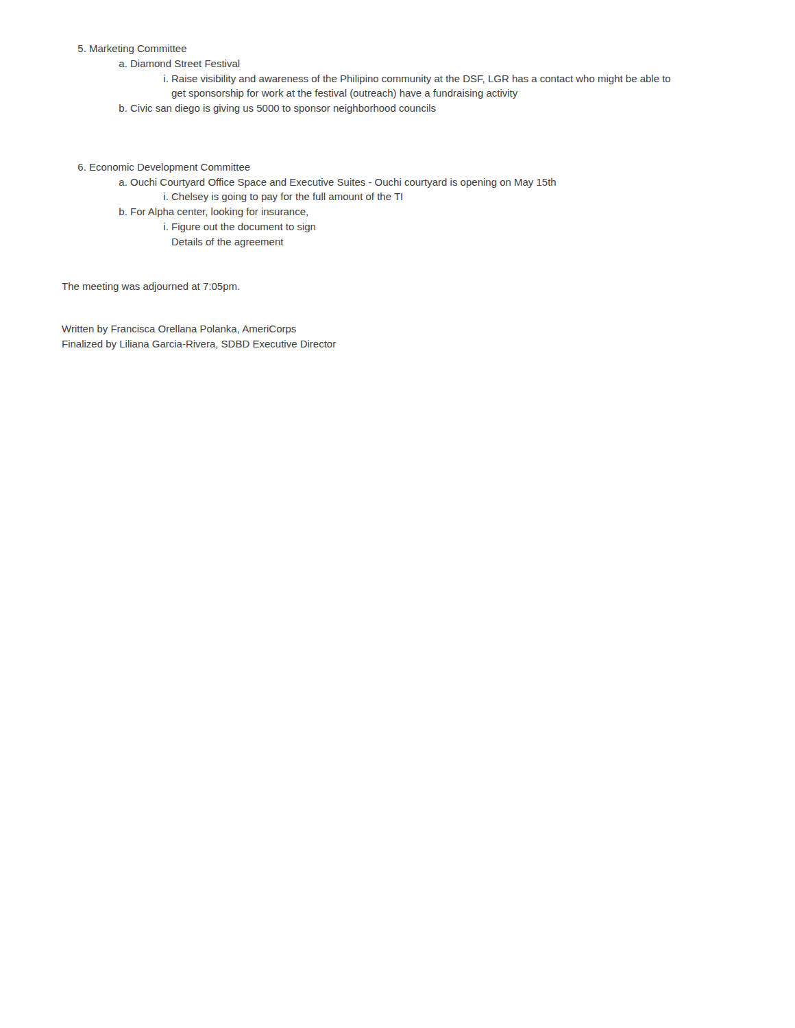Marketing Committee
Diamond Street Festival
Raise visibility and awareness of the Philipino community at the DSF, LGR has a contact who might be able to get sponsorship for work at the festival (outreach) have a fundraising activity
Civic san diego is giving us 5000 to sponsor neighborhood councils
Economic Development Committee
Ouchi Courtyard Office Space and Executive Suites - Ouchi courtyard is opening on May 15th
Chelsey is going to pay for the full amount of the TI
For Alpha center, looking for insurance,
Figure out the document to sign
Details of the agreement
The meeting was adjourned at 7:05pm.
Written by Francisca Orellana Polanka, AmeriCorps
Finalized by Liliana Garcia-Rivera, SDBD Executive Director